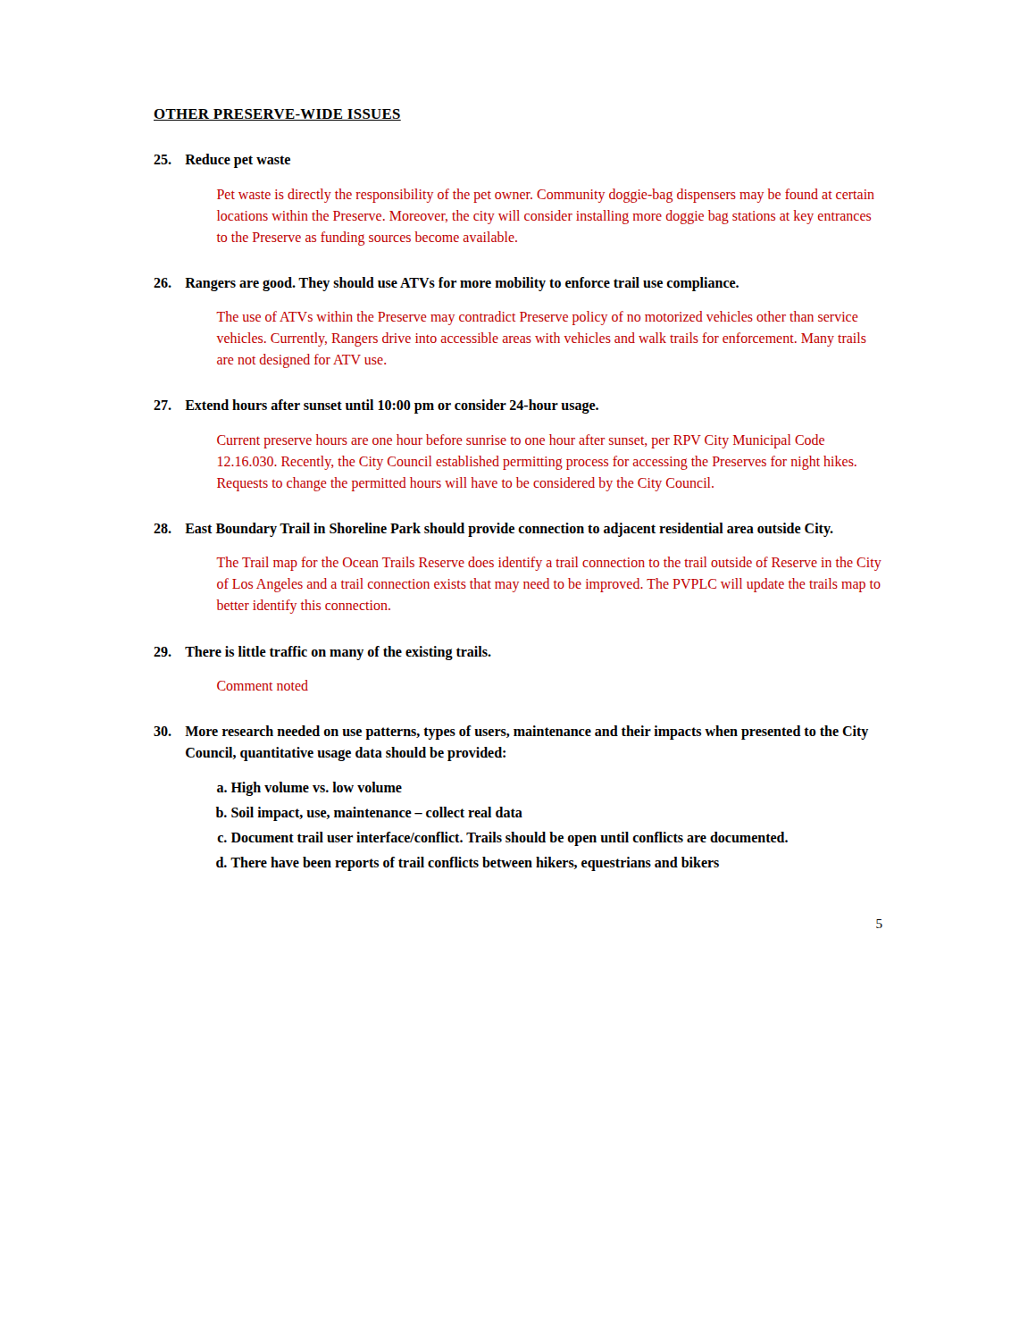OTHER PRESERVE-WIDE ISSUES
Reduce pet waste
Pet waste is directly the responsibility of the pet owner. Community doggie-bag dispensers may be found at certain locations within the Preserve. Moreover, the city will consider installing more doggie bag stations at key entrances to the Preserve as funding sources become available.
Rangers are good. They should use ATVs for more mobility to enforce trail use compliance.
The use of ATVs within the Preserve may contradict Preserve policy of no motorized vehicles other than service vehicles. Currently, Rangers drive into accessible areas with vehicles and walk trails for enforcement. Many trails are not designed for ATV use.
Extend hours after sunset until 10:00 pm or consider 24-hour usage.
Current preserve hours are one hour before sunrise to one hour after sunset, per RPV City Municipal Code 12.16.030. Recently, the City Council established permitting process for accessing the Preserves for night hikes. Requests to change the permitted hours will have to be considered by the City Council.
East Boundary Trail in Shoreline Park should provide connection to adjacent residential area outside City.
The Trail map for the Ocean Trails Reserve does identify a trail connection to the trail outside of Reserve in the City of Los Angeles and a trail connection exists that may need to be improved. The PVPLC will update the trails map to better identify this connection.
There is little traffic on many of the existing trails.
Comment noted
More research needed on use patterns, types of users, maintenance and their impacts when presented to the City Council, quantitative usage data should be provided:
High volume vs. low volume
Soil impact, use, maintenance – collect real data
Document trail user interface/conflict. Trails should be open until conflicts are documented.
There have been reports of trail conflicts between hikers, equestrians and bikers
5